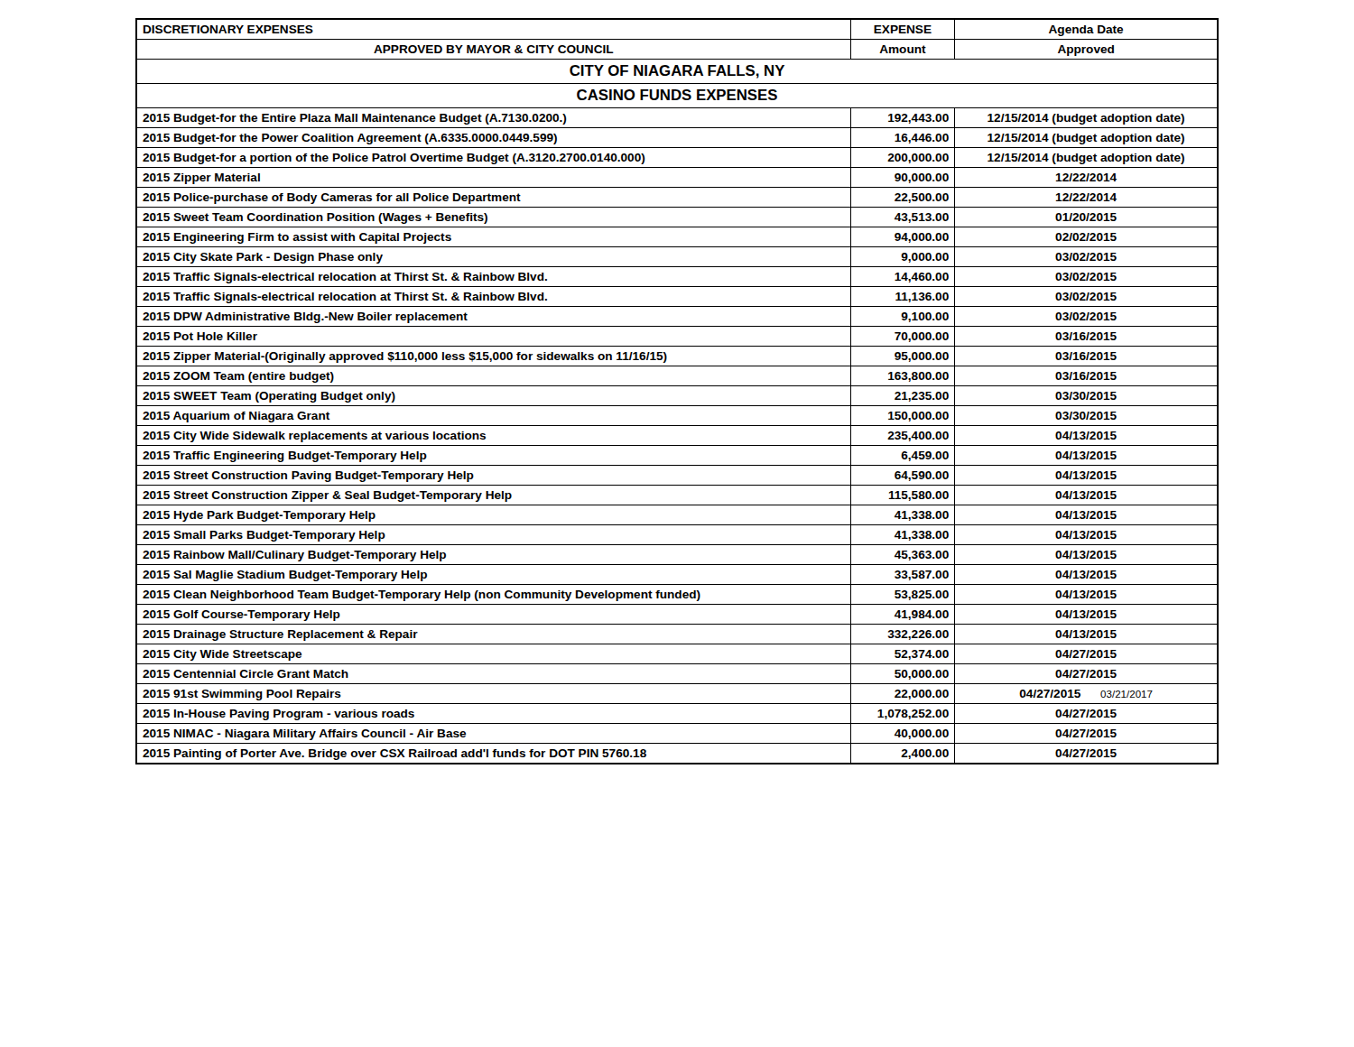| CITY OF NIAGARA FALLS, NY |
| CASINO FUNDS EXPENSES |
| DISCRETIONARY EXPENSES | EXPENSE | Agenda Date |
| APPROVED BY MAYOR & CITY COUNCIL | Amount | Approved |
| 2015 Budget-for the Entire Plaza Mall Maintenance Budget (A.7130.0200.) | 192,443.00 | 12/15/2014 (budget adoption date) |
| 2015 Budget-for the Power Coalition Agreement (A.6335.0000.0449.599) | 16,446.00 | 12/15/2014 (budget adoption date) |
| 2015 Budget-for a portion of the Police Patrol Overtime Budget (A.3120.2700.0140.000) | 200,000.00 | 12/15/2014 (budget adoption date) |
| 2015 Zipper Material | 90,000.00 | 12/22/2014 |
| 2015 Police-purchase of Body Cameras for all Police Department | 22,500.00 | 12/22/2014 |
| 2015 Sweet Team Coordination Position (Wages + Benefits) | 43,513.00 | 01/20/2015 |
| 2015 Engineering Firm to assist with Capital Projects | 94,000.00 | 02/02/2015 |
| 2015 City Skate Park - Design Phase only | 9,000.00 | 03/02/2015 |
| 2015 Traffic Signals-electrical relocation at Thirst St. & Rainbow Blvd. | 14,460.00 | 03/02/2015 |
| 2015 Traffic Signals-electrical relocation at Thirst St. & Rainbow Blvd. | 11,136.00 | 03/02/2015 |
| 2015 DPW Administrative Bldg.-New Boiler replacement | 9,100.00 | 03/02/2015 |
| 2015 Pot Hole Killer | 70,000.00 | 03/16/2015 |
| 2015 Zipper Material-(Originally approved $110,000 less $15,000 for sidewalks on 11/16/15) | 95,000.00 | 03/16/2015 |
| 2015 ZOOM Team (entire budget) | 163,800.00 | 03/16/2015 |
| 2015 SWEET Team (Operating Budget only) | 21,235.00 | 03/30/2015 |
| 2015 Aquarium of Niagara Grant | 150,000.00 | 03/30/2015 |
| 2015 City Wide Sidewalk replacements at various locations | 235,400.00 | 04/13/2015 |
| 2015 Traffic Engineering Budget-Temporary Help | 6,459.00 | 04/13/2015 |
| 2015 Street Construction Paving Budget-Temporary Help | 64,590.00 | 04/13/2015 |
| 2015 Street Construction Zipper & Seal Budget-Temporary Help | 115,580.00 | 04/13/2015 |
| 2015 Hyde Park Budget-Temporary Help | 41,338.00 | 04/13/2015 |
| 2015 Small Parks Budget-Temporary Help | 41,338.00 | 04/13/2015 |
| 2015 Rainbow Mall/Culinary Budget-Temporary Help | 45,363.00 | 04/13/2015 |
| 2015 Sal Maglie Stadium Budget-Temporary Help | 33,587.00 | 04/13/2015 |
| 2015 Clean Neighborhood Team Budget-Temporary Help (non Community Development funded) | 53,825.00 | 04/13/2015 |
| 2015 Golf Course-Temporary Help | 41,984.00 | 04/13/2015 |
| 2015 Drainage Structure Replacement & Repair | 332,226.00 | 04/13/2015 |
| 2015 City Wide Streetscape | 52,374.00 | 04/27/2015 |
| 2015 Centennial Circle Grant Match | 50,000.00 | 04/27/2015 |
| 2015 91st Swimming Pool Repairs | 22,000.00 | 04/27/2015 03/21/2017 |
| 2015 In-House Paving Program - various roads | 1,078,252.00 | 04/27/2015 |
| 2015 NIMAC - Niagara Military Affairs Council - Air Base | 40,000.00 | 04/27/2015 |
| 2015 Painting of Porter Ave. Bridge over CSX Railroad add'l funds for DOT PIN 5760.18 | 2,400.00 | 04/27/2015 |